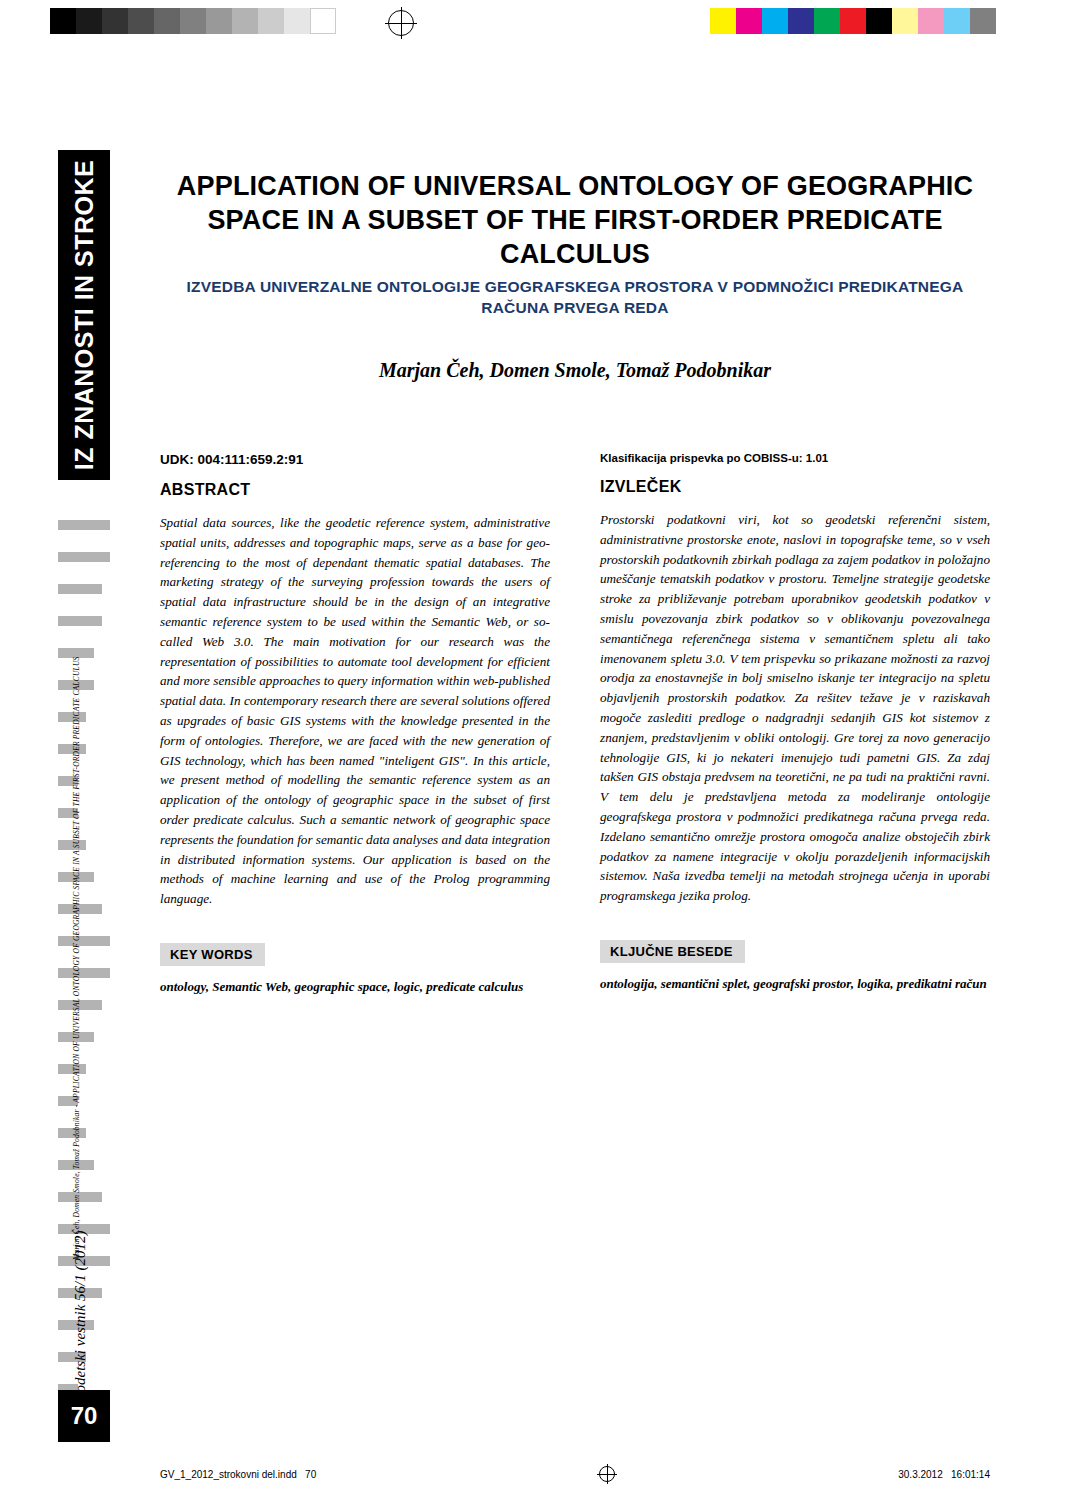IZ ZNANOSTI IN STROKE
Marjan Čeh, Domen Smole, Tomaž Podobnikar - APPLICATION OF UNIVERSAL ONTOLOGY OF GEOGRAPHIC SPACE IN A SUBSET OF THE FIRST-ORDER PREDICATE CALCULUS
Geodetski vestnik 56/1 (2012)
70
APPLICATION OF UNIVERSAL ONTOLOGY OF GEOGRAPHIC SPACE IN A SUBSET OF THE FIRST-ORDER PREDICATE CALCULUS
IZVEDBA UNIVERZALNE ONTOLOGIJE GEOGRAFSKEGA PROSTORA V PODMNOŽICI PREDIKATNEGA RAČUNA PRVEGA REDA
Marjan Čeh, Domen Smole, Tomaž Podobnikar
UDK: 004:111:659.2:91
ABSTRACT
Spatial data sources, like the geodetic reference system, administrative spatial units, addresses and topographic maps, serve as a base for geo-referencing to the most of dependant thematic spatial databases. The marketing strategy of the surveying profession towards the users of spatial data infrastructure should be in the design of an integrative semantic reference system to be used within the Semantic Web, or so-called Web 3.0. The main motivation for our research was the representation of possibilities to automate tool development for efficient and more sensible approaches to query information within web-published spatial data. In contemporary research there are several solutions offered as upgrades of basic GIS systems with the knowledge presented in the form of ontologies. Therefore, we are faced with the new generation of GIS technology, which has been named "inteligent GIS". In this article, we present method of modelling the semantic reference system as an application of the ontology of geographic space in the subset of first order predicate calculus. Such a semantic network of geographic space represents the foundation for semantic data analyses and data integration in distributed information systems. Our application is based on the methods of machine learning and use of the Prolog programming language.
KEY WORDS
ontology, Semantic Web, geographic space, logic, predicate calculus
Klasifikacija prispevka po COBISS-u: 1.01
IZVLEČEK
Prostorski podatkovni viri, kot so geodetski referenčni sistem, administrativne prostorske enote, naslovi in topografske teme, so v vseh prostorskih podatkovnih zbirkah podlaga za zajem podatkov in položajno umeščanje tematskih podatkov v prostoru. Temeljne strategije geodetske stroke za približevanje potrebam uporabnikov geodetskih podatkov v smislu povezovanja zbirk podatkov so v oblikovanju povezovalnega semantičnega referenčnega sistema v semantičnem spletu ali tako imenovanem spletu 3.0. V tem prispevku so prikazane možnosti za razvoj orodja za enostavnejše in bolj smiselno iskanje ter integracijo na spletu objavljenih prostorskih podatkov. Za rešitev težave je v raziskavah mogoče zaslediti predloge o nadgradnji sedanjih GIS kot sistemov z znanjem, predstavljenim v obliki ontologij. Gre torej za novo generacijo tehnologije GIS, ki jo nekateri imenujejo tudi pametni GIS. Za zdaj takšen GIS obstaja predvsem na teoretični, ne pa tudi na praktični ravni. V tem delu je predstavljena metoda za modeliranje ontologije geografskega prostora v podmnožici predikatnega računa prvega reda. Izdelano semantično omrežje prostora omogoča analize obstoječih zbirk podatkov za namene integracije v okolju porazdeljenih informacijskih sistemov. Naša izvedba temelji na metodah strojnega učenja in uporabi programskega jezika prolog.
KLJUČNE BESEDE
ontologija, semantični splet, geografski prostor, logika, predikatni račun
GV_1_2012_strokovni del.indd 70
30.3.2012 16:01:14